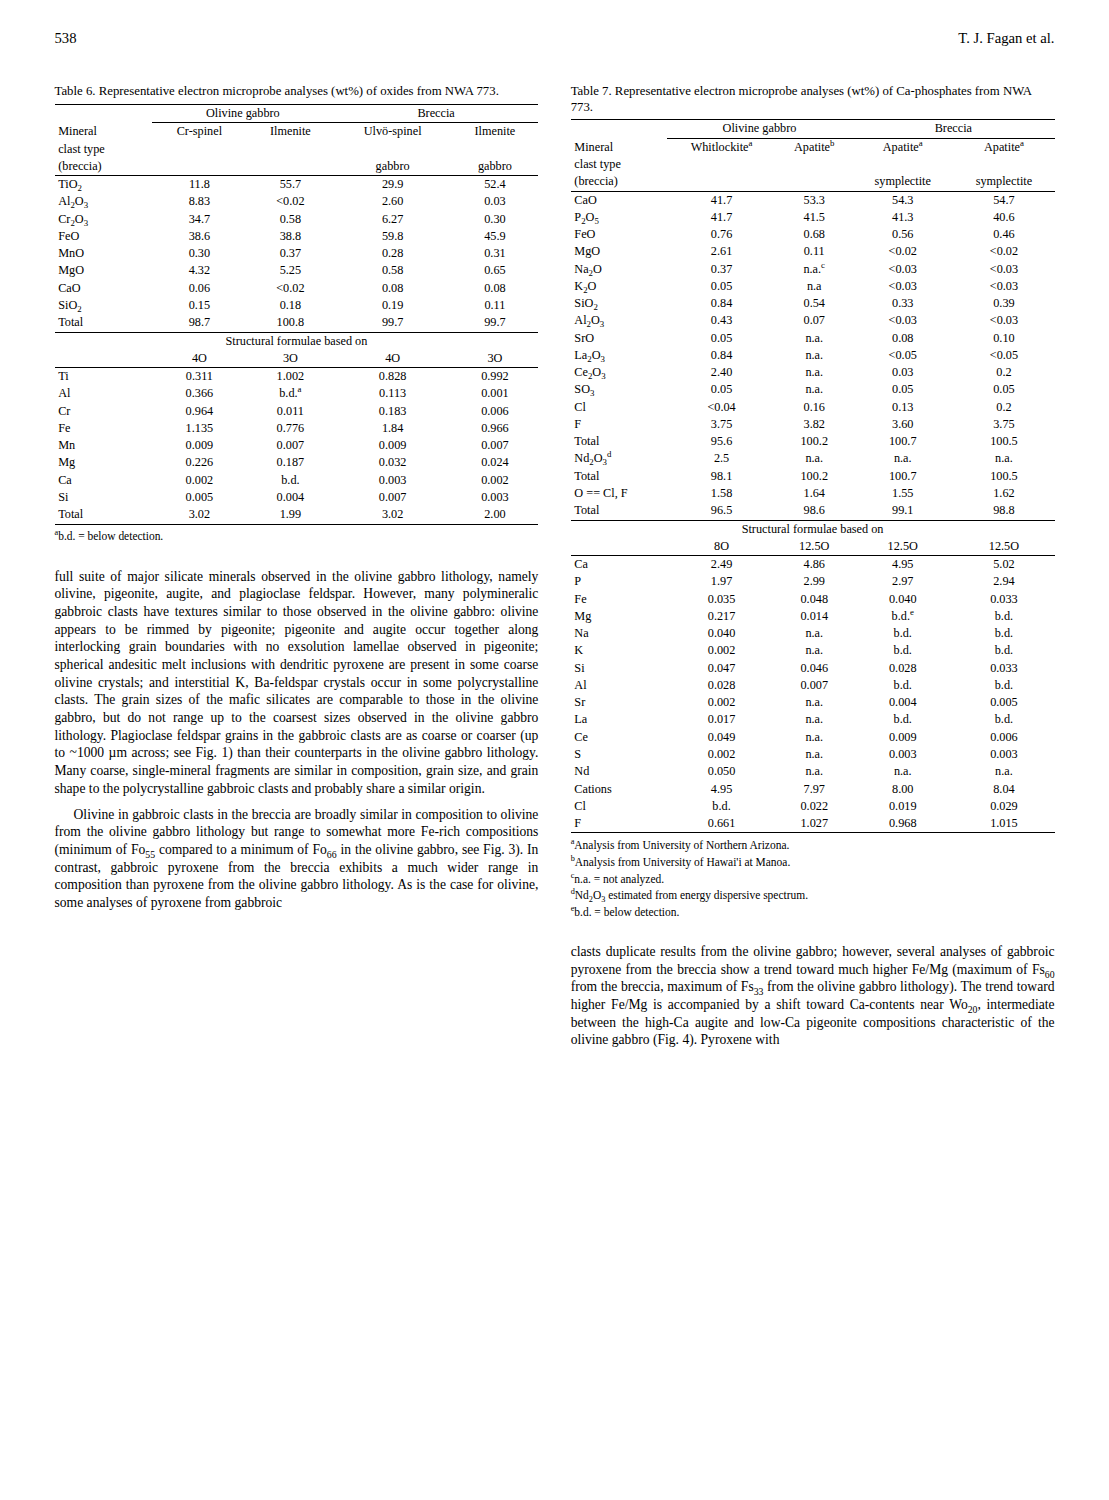538 T. J. Fagan et al.
Table 6. Representative electron microprobe analyses (wt%) of oxides from NWA 773.
| | Olivine gabbro | Breccia |
| Mineral | Cr-spinel | Ilmenite | Ulvö-spinel | Ilmenite |
| clast type | | | | |
| (breccia) | | | gabbro | gabbro |
| TiO 2 | 11.8 | 55.7 | 29.9 | 52.4 |
| Al 2 O 3 | 8.83 | <0.02 | 2.60 | 0.03 |
| Cr 2 O 3 | 34.7 | 0.58 | 6.27 | 0.30 |
| FeO | 38.6 | 38.8 | 59.8 | 45.9 |
| MnO | 0.30 | 0.37 | 0.28 | 0.31 |
| MgO | 4.32 | 5.25 | 0.58 | 0.65 |
| CaO | 0.06 | <0.02 | 0.08 | 0.08 |
| SiO 2 | 0.15 | 0.18 | 0.19 | 0.11 |
| Total | 98.7 | 100.8 | 99.7 | 99.7 |
| Structural formulae based on |
| | 4O | 3O | 4O | 3O |
| Ti | 0.311 | 1.002 | 0.828 | 0.992 |
| Al | 0.366 | b.d. a | 0.113 | 0.001 |
| Cr | 0.964 | 0.011 | 0.183 | 0.006 |
| Fe | 1.135 | 0.776 | 1.84 | 0.966 |
| Mn | 0.009 | 0.007 | 0.009 | 0.007 |
| Mg | 0.226 | 0.187 | 0.032 | 0.024 |
| Ca | 0.002 | b.d. | 0.003 | 0.002 |
| Si | 0.005 | 0.004 | 0.007 | 0.003 |
| Total | 3.02 | 1.99 | 3.02 | 2.00 |
ab.d. = below detection.
full suite of major silicate minerals observed in the olivine gabbro lithology, namely olivine, pigeonite, augite, and plagioclase feldspar. However, many polymineralic gabbroic clasts have textures similar to those observed in the olivine gabbro: olivine appears to be rimmed by pigeonite; pigeonite and augite occur together along interlocking grain boundaries with no exsolution lamellae observed in pigeonite; spherical andesitic melt inclusions with dendritic pyroxene are present in some coarse olivine crystals; and interstitial K, Ba-feldspar crystals occur in some polycrystalline clasts. The grain sizes of the mafic silicates are comparable to those in the olivine gabbro, but do not range up to the coarsest sizes observed in the olivine gabbro lithology. Plagioclase feldspar grains in the gabbroic clasts are as coarse or coarser (up to ~1000 µm across; see Fig. 1) than their counterparts in the olivine gabbro lithology. Many coarse, single-mineral fragments are similar in composition, grain size, and grain shape to the polycrystalline gabbroic clasts and probably share a similar origin.
Olivine in gabbroic clasts in the breccia are broadly similar in composition to olivine from the olivine gabbro lithology but range to somewhat more Fe-rich compositions (minimum of Fo55 compared to a minimum of Fo66 in the olivine gabbro, see Fig. 3). In contrast, gabbroic pyroxene from the breccia exhibits a much wider range in composition than pyroxene from the olivine gabbro lithology. As is the case for olivine, some analyses of pyroxene from gabbroic
Table 7. Representative electron microprobe analyses (wt%) of Ca-phosphates from NWA 773.
| | Olivine gabbro | Breccia |
| Mineral | Whitlockite a | Apatite b | Apatite a | Apatite a |
| clast type | | | | |
| (breccia) | | | symplectite | symplectite |
| CaO | 41.7 | 53.3 | 54.3 | 54.7 |
| P 2 O 5 | 41.7 | 41.5 | 41.3 | 40.6 |
| FeO | 0.76 | 0.68 | 0.56 | 0.46 |
| MgO | 2.61 | 0.11 | <0.02 | <0.02 |
| Na 2 O | 0.37 | n.a. c | <0.03 | <0.03 |
| K 2 O | 0.05 | n.a | <0.03 | <0.03 |
| SiO 2 | 0.84 | 0.54 | 0.33 | 0.39 |
| Al 2 O 3 | 0.43 | 0.07 | <0.03 | <0.03 |
| SrO | 0.05 | n.a. | 0.08 | 0.10 |
| La 2 O 3 | 0.84 | n.a. | <0.05 | <0.05 |
| Ce 2 O 3 | 2.40 | n.a. | 0.03 | 0.2 |
| SO 3 | 0.05 | n.a. | 0.05 | 0.05 |
| Cl | <0.04 | 0.16 | 0.13 | 0.2 |
| F | 3.75 | 3.82 | 3.60 | 3.75 |
| Total | 95.6 | 100.2 | 100.7 | 100.5 |
| Nd 2 O 3 d | 2.5 | n.a. | n.a. | n.a. |
| Total | 98.1 | 100.2 | 100.7 | 100.5 |
| O == Cl, F | 1.58 | 1.64 | 1.55 | 1.62 |
| Total | 96.5 | 98.6 | 99.1 | 98.8 |
| Structural formulae based on |
| | 8O | 12.5O | 12.5O | 12.5O |
| Ca | 2.49 | 4.86 | 4.95 | 5.02 |
| P | 1.97 | 2.99 | 2.97 | 2.94 |
| Fe | 0.035 | 0.048 | 0.040 | 0.033 |
| Mg | 0.217 | 0.014 | b.d. e | b.d. |
| Na | 0.040 | n.a. | b.d. | b.d. |
| K | 0.002 | n.a. | b.d. | b.d. |
| Si | 0.047 | 0.046 | 0.028 | 0.033 |
| Al | 0.028 | 0.007 | b.d. | b.d. |
| Sr | 0.002 | n.a. | 0.004 | 0.005 |
| La | 0.017 | n.a. | b.d. | b.d. |
| Ce | 0.049 | n.a. | 0.009 | 0.006 |
| S | 0.002 | n.a. | 0.003 | 0.003 |
| Nd | 0.050 | n.a. | n.a. | n.a. |
| Cations | 4.95 | 7.97 | 8.00 | 8.04 |
| Cl | b.d. | 0.022 | 0.019 | 0.029 |
| F | 0.661 | 1.027 | 0.968 | 1.015 |
aAnalysis from University of Northern Arizona.
bAnalysis from University of Hawai'i at Manoa.
cn.a. = not analyzed.
dNd2O3 estimated from energy dispersive spectrum.
eb.d. = below detection.
clasts duplicate results from the olivine gabbro; however, several analyses of gabbroic pyroxene from the breccia show a trend toward much higher Fe/Mg (maximum of Fs60 from the breccia, maximum of Fs33 from the olivine gabbro lithology). The trend toward higher Fe/Mg is accompanied by a shift toward Ca-contents near Wo20, intermediate between the high-Ca augite and low-Ca pigeonite compositions characteristic of the olivine gabbro (Fig. 4). Pyroxene with